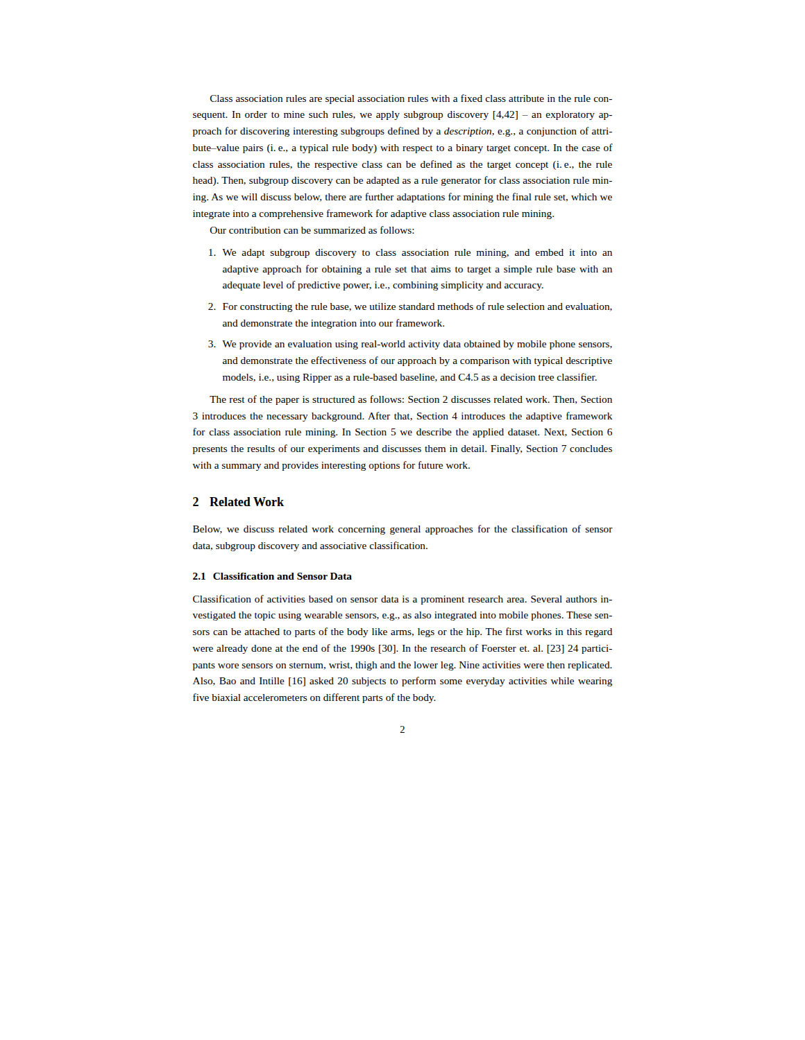Class association rules are special association rules with a fixed class attribute in the rule consequent. In order to mine such rules, we apply subgroup discovery [4,42] – an exploratory approach for discovering interesting subgroups defined by a description, e.g., a conjunction of attribute–value pairs (i. e., a typical rule body) with respect to a binary target concept. In the case of class association rules, the respective class can be defined as the target concept (i. e., the rule head). Then, subgroup discovery can be adapted as a rule generator for class association rule mining. As we will discuss below, there are further adaptations for mining the final rule set, which we integrate into a comprehensive framework for adaptive class association rule mining.
Our contribution can be summarized as follows:
We adapt subgroup discovery to class association rule mining, and embed it into an adaptive approach for obtaining a rule set that aims to target a simple rule base with an adequate level of predictive power, i.e., combining simplicity and accuracy.
For constructing the rule base, we utilize standard methods of rule selection and evaluation, and demonstrate the integration into our framework.
We provide an evaluation using real-world activity data obtained by mobile phone sensors, and demonstrate the effectiveness of our approach by a comparison with typical descriptive models, i.e., using Ripper as a rule-based baseline, and C4.5 as a decision tree classifier.
The rest of the paper is structured as follows: Section 2 discusses related work. Then, Section 3 introduces the necessary background. After that, Section 4 introduces the adaptive framework for class association rule mining. In Section 5 we describe the applied dataset. Next, Section 6 presents the results of our experiments and discusses them in detail. Finally, Section 7 concludes with a summary and provides interesting options for future work.
2 Related Work
Below, we discuss related work concerning general approaches for the classification of sensor data, subgroup discovery and associative classification.
2.1 Classification and Sensor Data
Classification of activities based on sensor data is a prominent research area. Several authors investigated the topic using wearable sensors, e.g., as also integrated into mobile phones. These sensors can be attached to parts of the body like arms, legs or the hip. The first works in this regard were already done at the end of the 1990s [30]. In the research of Foerster et. al. [23] 24 participants wore sensors on sternum, wrist, thigh and the lower leg. Nine activities were then replicated. Also, Bao and Intille [16] asked 20 subjects to perform some everyday activities while wearing five biaxial accelerometers on different parts of the body.
2